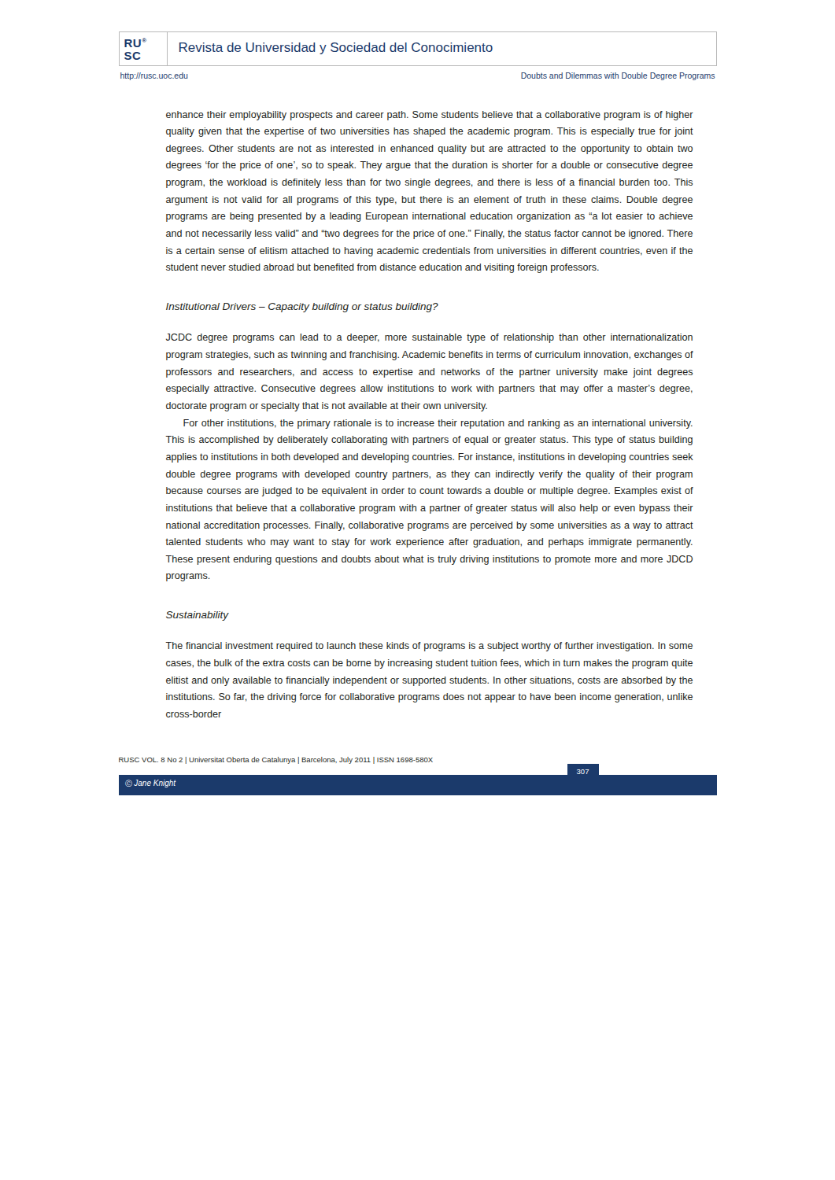RU®
SC
Revista de Universidad y Sociedad del Conocimiento
http://rusc.uoc.edu
Doubts and Dilemmas with Double Degree Programs
enhance their employability prospects and career path. Some students believe that a collaborative program is of higher quality given that the expertise of two universities has shaped the academic program. This is especially true for joint degrees. Other students are not as interested in enhanced quality but are attracted to the opportunity to obtain two degrees ‘for the price of one’, so to speak. They argue that the duration is shorter for a double or consecutive degree program, the workload is definitely less than for two single degrees, and there is less of a financial burden too. This argument is not valid for all programs of this type, but there is an element of truth in these claims. Double degree programs are being presented by a leading European international education organization as “a lot easier to achieve and not necessarily less valid” and “two degrees for the price of one.” Finally, the status factor cannot be ignored. There is a certain sense of elitism attached to having academic credentials from universities in different countries, even if the student never studied abroad but benefited from distance education and visiting foreign professors.
Institutional Drivers – Capacity building or status building?
JCDC degree programs can lead to a deeper, more sustainable type of relationship than other internationalization program strategies, such as twinning and franchising. Academic benefits in terms of curriculum innovation, exchanges of professors and researchers, and access to expertise and networks of the partner university make joint degrees especially attractive. Consecutive degrees allow institutions to work with partners that may offer a master’s degree, doctorate program or specialty that is not available at their own university.
For other institutions, the primary rationale is to increase their reputation and ranking as an international university. This is accomplished by deliberately collaborating with partners of equal or greater status. This type of status building applies to institutions in both developed and developing countries. For instance, institutions in developing countries seek double degree programs with developed country partners, as they can indirectly verify the quality of their program because courses are judged to be equivalent in order to count towards a double or multiple degree. Examples exist of institutions that believe that a collaborative program with a partner of greater status will also help or even bypass their national accreditation processes. Finally, collaborative programs are perceived by some universities as a way to attract talented students who may want to stay for work experience after graduation, and perhaps immigrate permanently. These present enduring questions and doubts about what is truly driving institutions to promote more and more JDCD programs.
Sustainability
The financial investment required to launch these kinds of programs is a subject worthy of further investigation. In some cases, the bulk of the extra costs can be borne by increasing student tuition fees, which in turn makes the program quite elitist and only available to financially independent or supported students. In other situations, costs are absorbed by the institutions. So far, the driving force for collaborative programs does not appear to have been income generation, unlike cross-border
RUSC VOL. 8 No 2 | Universitat Oberta de Catalunya | Barcelona, July 2011 | ISSN 1698-580X
307
Ⓒ Jane Knight